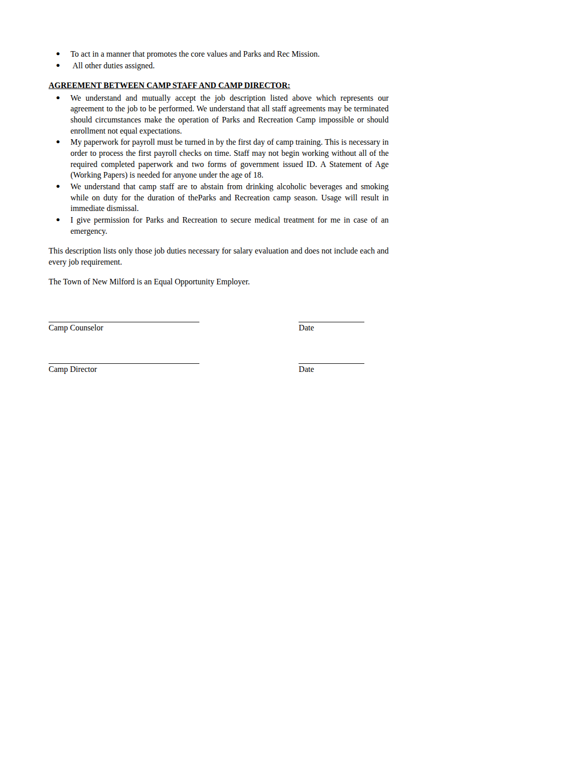To act in a manner that promotes the core values and Parks and Rec Mission.
All other duties assigned.
AGREEMENT BETWEEN CAMP STAFF AND CAMP DIRECTOR:
We understand and mutually accept the job description listed above which represents our agreement to the job to be performed. We understand that all staff agreements may be terminated should circumstances make the operation of Parks and Recreation Camp impossible or should enrollment not equal expectations.
My paperwork for payroll must be turned in by the first day of camp training. This is necessary in order to process the first payroll checks on time. Staff may not begin working without all of the required completed paperwork and two forms of government issued ID. A Statement of Age (Working Papers) is needed for anyone under the age of 18.
We understand that camp staff are to abstain from drinking alcoholic beverages and smoking while on duty for the duration of theParks and Recreation camp season. Usage will result in immediate dismissal.
I give permission for Parks and Recreation to secure medical treatment for me in case of an emergency.
This description lists only those job duties necessary for salary evaluation and does not include each and every job requirement.
The Town of New Milford is an Equal Opportunity Employer.
| Camp Counselor | | Date |
| Camp Director | | Date |